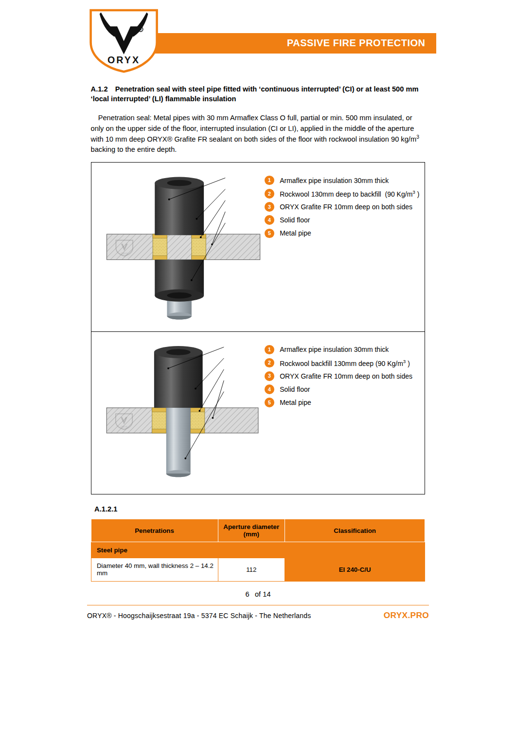PASSIVE FIRE PROTECTION
R ORYX
A.1.2 Penetration seal with steel pipe fitted with ‘continuous interrupted’ (CI) or at least 500 mm ‘local interrupted’ (LI) flammable insulation
Penetration seal: Metal pipes with 30 mm Armaflex Class O full, partial or min. 500 mm insulated, or only on the upper side of the floor, interrupted insulation (CI or LI), applied in the middle of the aperture with 10 mm deep ORYX® Grafite FR sealant on both sides of the floor with rockwool insulation 90 kg/m3 backing to the entire depth.
ORYX
1
Armaflex pipe insulation 30mm thick
2
Rockwool 130mm deep to backfill (90 Kg/m3 )
3
ORYX Grafite FR 10mm deep on both sides
4
Solid floor
5
Metal pipe
ORYX
1
Armaflex pipe insulation 30mm thick
2
Rockwool backfill 130mm deep (90 Kg/m3 )
3
ORYX Grafite FR 10mm deep on both sides
4
Solid floor
5
Metal pipe
A.1.2.1
| Penetrations | Aperture diameter (mm) | Classification |
| --- | --- | --- |
| Steel pipe |
| Diameter 40 mm, wall thickness 2 – 14.2 mm | 112 | EI 240-C/U |
6of 14
ORYX® - Hoogschaijksestraat 19a - 5374 EC Schaijk - The Netherlands
ORYX.PRO